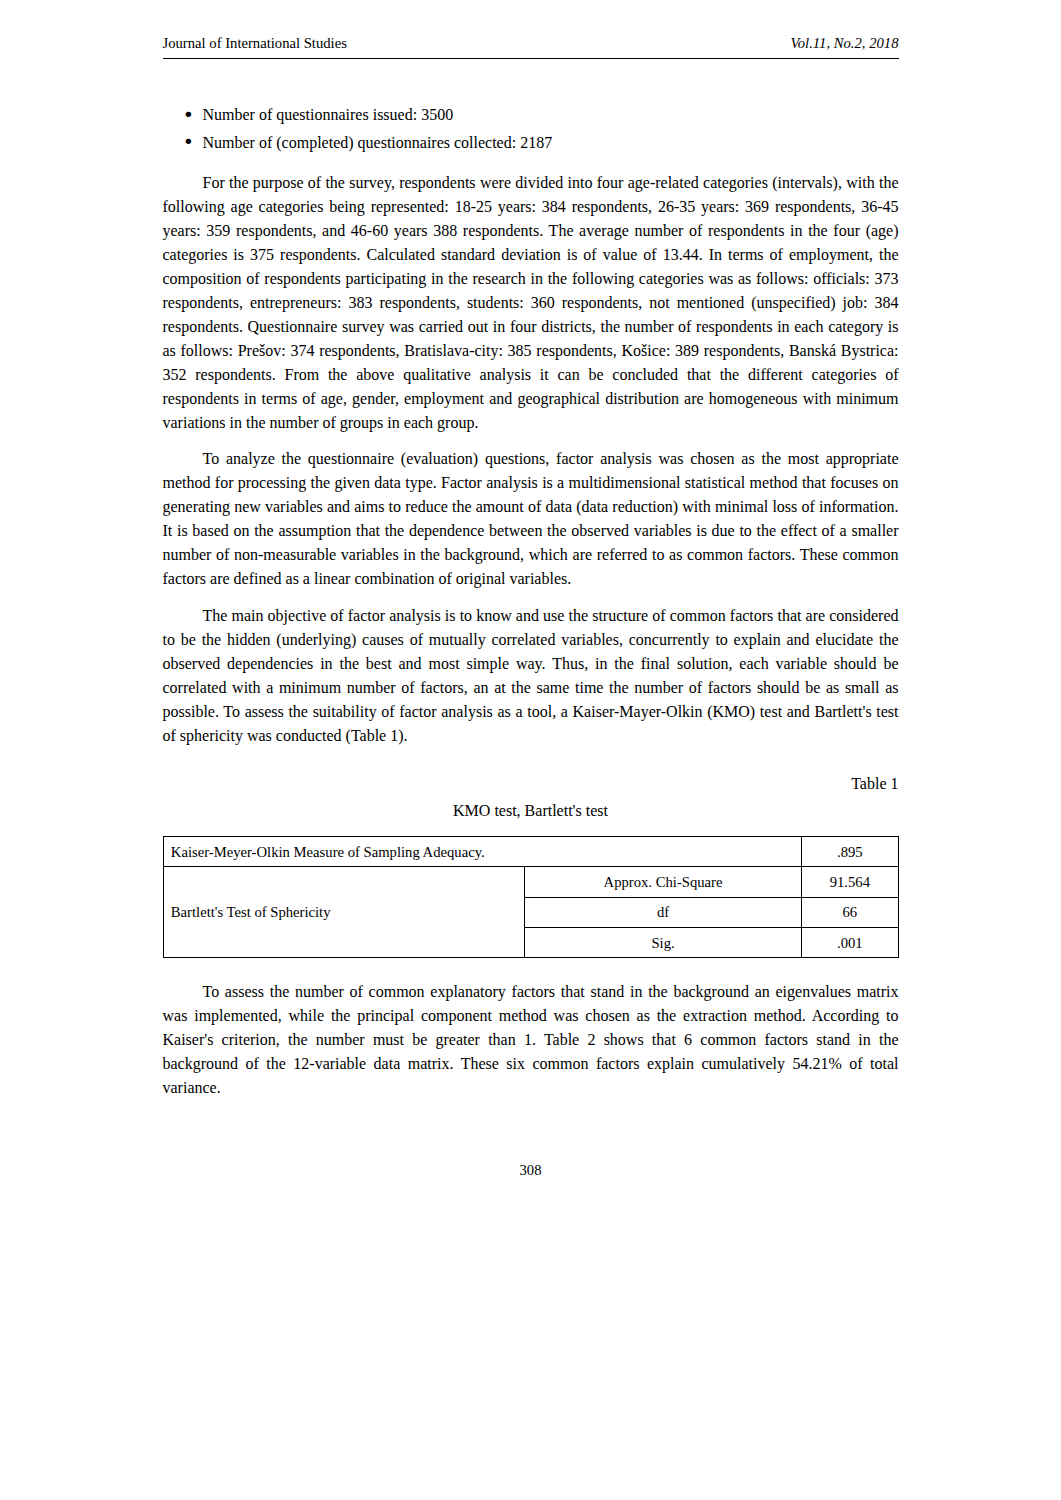Journal of International Studies Vol.11, No.2, 2018
Number of questionnaires issued: 3500
Number of (completed) questionnaires collected: 2187
For the purpose of the survey, respondents were divided into four age-related categories (intervals), with the following age categories being represented: 18-25 years: 384 respondents, 26-35 years: 369 respondents, 36-45 years: 359 respondents, and 46-60 years 388 respondents. The average number of respondents in the four (age) categories is 375 respondents. Calculated standard deviation is of value of 13.44. In terms of employment, the composition of respondents participating in the research in the following categories was as follows: officials: 373 respondents, entrepreneurs: 383 respondents, students: 360 respondents, not mentioned (unspecified) job: 384 respondents. Questionnaire survey was carried out in four districts, the number of respondents in each category is as follows: Prešov: 374 respondents, Bratislava-city: 385 respondents, Košice: 389 respondents, Banská Bystrica: 352 respondents. From the above qualitative analysis it can be concluded that the different categories of respondents in terms of age, gender, employment and geographical distribution are homogeneous with minimum variations in the number of groups in each group.
To analyze the questionnaire (evaluation) questions, factor analysis was chosen as the most appropriate method for processing the given data type. Factor analysis is a multidimensional statistical method that focuses on generating new variables and aims to reduce the amount of data (data reduction) with minimal loss of information. It is based on the assumption that the dependence between the observed variables is due to the effect of a smaller number of non-measurable variables in the background, which are referred to as common factors. These common factors are defined as a linear combination of original variables.
The main objective of factor analysis is to know and use the structure of common factors that are considered to be the hidden (underlying) causes of mutually correlated variables, concurrently to explain and elucidate the observed dependencies in the best and most simple way. Thus, in the final solution, each variable should be correlated with a minimum number of factors, an at the same time the number of factors should be as small as possible. To assess the suitability of factor analysis as a tool, a Kaiser-Mayer-Olkin (KMO) test and Bartlett's test of sphericity was conducted (Table 1).
Table 1
KMO test, Bartlett's test
| Kaiser-Meyer-Olkin Measure of Sampling Adequacy. | .895 |
| Bartlett's Test of Sphericity | Approx. Chi-Square | 91.564 |
| df | 66 |
| Sig. | .001 |
To assess the number of common explanatory factors that stand in the background an eigenvalues matrix was implemented, while the principal component method was chosen as the extraction method. According to Kaiser's criterion, the number must be greater than 1. Table 2 shows that 6 common factors stand in the background of the 12-variable data matrix. These six common factors explain cumulatively 54.21% of total variance.
308